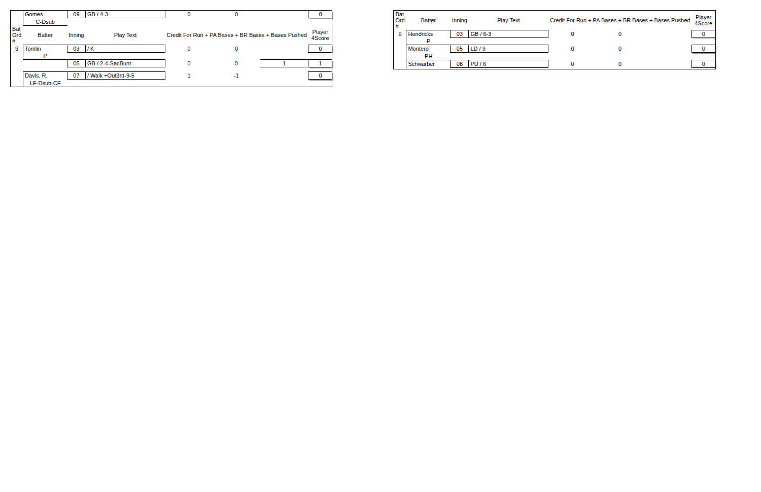| | Gomes | 09 | GB / 4-3 | 0 | 0 | | 0 |
| | C-Dsub | | | | | | |
| Bat Ord # | Batter | Inning | Play Text | Credit For Run + PA Bases + BR Bases + Bases Pushed | Player 4Score |
| 9 | Tomlin | 03 | / K | 0 | 0 | | 0 |
| | P | | | | | | |
| | | 05 | GB / 2-4-SacBunt | 0 | 0 | 1 | 1 |
| | Davis, R. | 07 | / Walk +Out3rd-9-5 | 1 | -1 | | 0 |
| | LF-Dsub-CF | | | | | | |
| Bat Ord # | Batter | Inning | Play Text | Credit For Run + PA Bases + BR Bases + Bases Pushed | Player 4Score |
| 9 | Hendricks | 03 | GB / 6-3 | 0 | 0 | | 0 |
| | P | | | | | | |
| | Montero | 05 | LD / 9 | 0 | 0 | | 0 |
| | PH | | | | | | |
| | Schwarber | 08 | PU / 6 | 0 | 0 | | 0 |